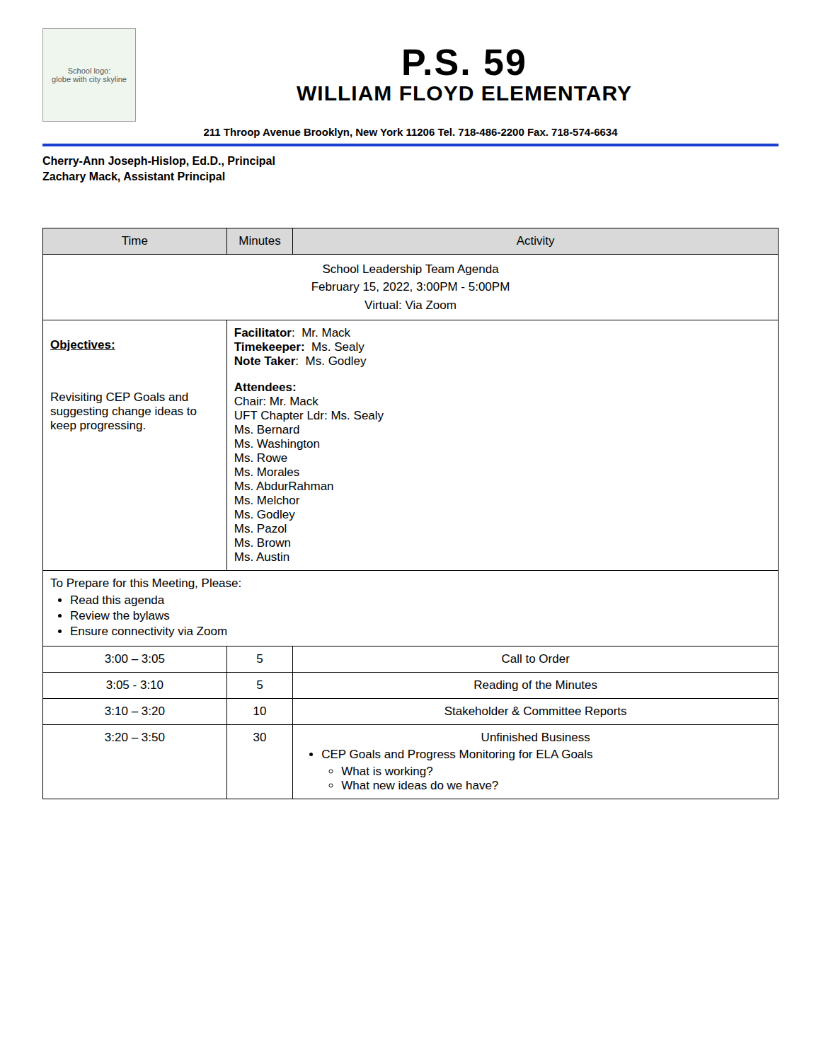School logo:
globe with city skyline
P.S. 59
WILLIAM FLOYD ELEMENTARY
211 Throop Avenue Brooklyn, New York 11206 Tel. 718-486-2200 Fax. 718-574-6634
Cherry-Ann Joseph-Hislop, Ed.D., Principal
Zachary Mack, Assistant Principal
| School Leadership Team Agenda February 15, 2022, 3:00PM - 5:00PM Virtual: Via Zoom |
| Objectives: Revisiting CEP Goals and suggesting change ideas to keep progressing. | Facilitator : Mr. Mack Timekeeper: Ms. Sealy Note Taker : Ms. Godley Attendees: Chair: Mr. Mack UFT Chapter Ldr: Ms. Sealy Ms. Bernard Ms. Washington Ms. Rowe Ms. Morales Ms. AbdurRahman Ms. Melchor Ms. Godley Ms. Pazol Ms. Brown Ms. Austin |
| To Prepare for this Meeting, Please: Read this agenda Review the bylaws Ensure connectivity via Zoom |
| Time | Minutes | Activity |
| 3:00 – 3:05 | 5 | Call to Order |
| 3:05 - 3:10 | 5 | Reading of the Minutes |
| 3:10 – 3:20 | 10 | Stakeholder & Committee Reports |
| 3:20 – 3:50 | 30 | Unfinished Business CEP Goals and Progress Monitoring for ELA Goals What is working? What new ideas do we have? |